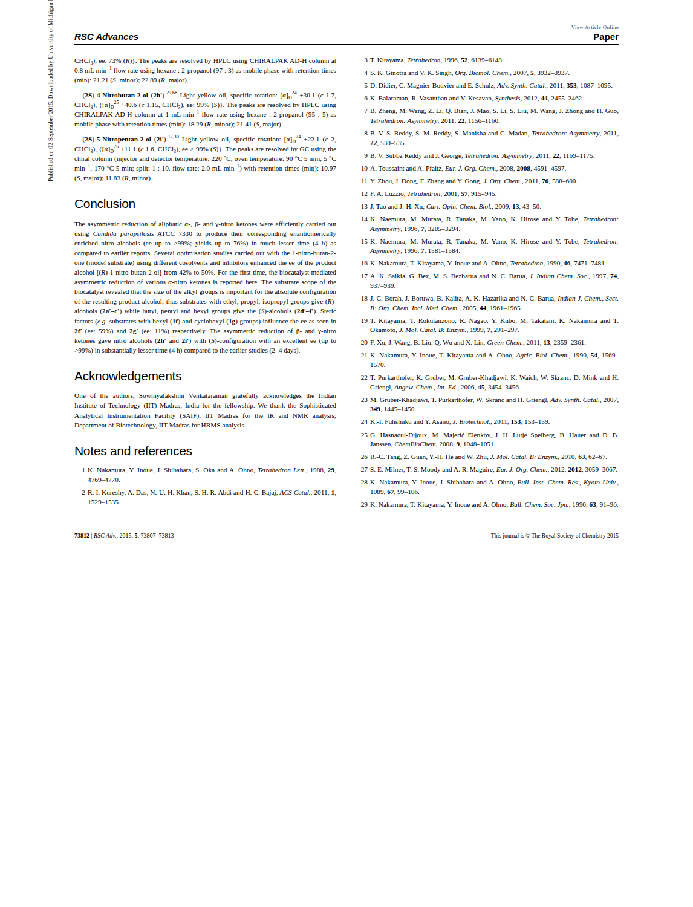Published on 02 September 2015. Downloaded by University of Michigan Library on 08/09/2015 03:48:47.
View Article Online
RSC Advances
Paper
CHCl3), ee: 73% (R)}. The peaks are resolved by HPLC using CHIRALPAK AD-H column at 0.8 mL min−1 flow rate using hexane : 2-propanol (97 : 3) as mobile phase with retention times (min): 21.21 (S, minor); 22.89 (R, major).
(2S)-4-Nitrobutan-2-ol (2h′).29,68 Light yellow oil, specific rotation: [α]D24 +30.1 (c 1.7, CHCl3), {[α]D25 +40.6 (c 1.15, CHCl3), ee: 99% (S)}. The peaks are resolved by HPLC using CHIRALPAK AD-H column at 1 mL min−1 flow rate using hexane : 2-propanol (95 : 5) as mobile phase with retention times (min): 18.29 (R, minor); 21.41 (S, major).
(2S)-5-Nitropentan-2-ol (2i′).17,30 Light yellow oil, specific rotation: [α]D24 +22.1 (c 2, CHCl3), {[α]D25 +11.1 (c 1.6, CHCl3), ee > 99% (S)}. The peaks are resolved by GC using the chiral column (injector and detector temperature: 220 °C, oven temperature: 90 °C 5 min, 5 °C min−1, 170 °C 5 min; split: 1 : 10, flow rate: 2.0 mL min−1) with retention times (min): 10.97 (S, major); 11.83 (R, minor).
Conclusion
The asymmetric reduction of aliphatic α-, β- and γ-nitro ketones were efficiently carried out using Candida parapsilosis ATCC 7330 to produce their corresponding enantiomerically enriched nitro alcohols (ee up to >99%; yields up to 76%) in much lesser time (4 h) as compared to earlier reports. Several optimisation studies carried out with the 1-nitro-butan-2-one (model substrate) using different cosolvents and inhibitors enhanced the ee of the product alcohol [(R)-1-nitro-butan-2-ol] from 42% to 50%. For the first time, the biocatalyst mediated asymmetric reduction of various α-nitro ketones is reported here. The substrate scope of the biocatalyst revealed that the size of the alkyl groups is important for the absolute configuration of the resulting product alcohol; thus substrates with ethyl, propyl, isopropyl groups give (R)-alcohols (2a′–c′) while butyl, pentyl and hexyl groups give the (S)-alcohols (2d′–f′). Steric factors (e.g. substrates with hexyl (1f) and cyclohexyl (1g) groups) influence the ee as seen in 2f′ (ee: 59%) and 2g′ (ee: 11%) respectively. The asymmetric reduction of β- and γ-nitro ketones gave nitro alcohols (2h′ and 2i′) with (S)-configuration with an excellent ee (up to >99%) in substantially lesser time (4 h) compared to the earlier studies (2–4 days).
Acknowledgements
One of the authors, Sowmyalakshmi Venkataraman gratefully acknowledges the Indian Institute of Technology (IIT) Madras, India for the fellowship. We thank the Sophisticated Analytical Instrumentation Facility (SAIF), IIT Madras for the IR and NMR analysis; Department of Biotechnology, IIT Madras for HRMS analysis.
Notes and references
1 K. Nakamura, Y. Inoue, J. Shibahara, S. Oka and A. Ohno, Tetrahedron Lett., 1988, 29, 4769–4770.
2 R. I. Kureshy, A. Das, N.-U. H. Khan, S. H. R. Abdi and H. C. Bajaj, ACS Catal., 2011, 1, 1529–1535.
3 T. Kitayama, Tetrahedron, 1996, 52, 6139–6148.
4 S. K. Ginotra and V. K. Singh, Org. Biomol. Chem., 2007, 5, 3932–3937.
5 D. Didier, C. Magnier-Bouvier and E. Schulz, Adv. Synth. Catal., 2011, 353, 1087–1095.
6 K. Balaraman, R. Vasanthan and V. Kesavan, Synthesis, 2012, 44, 2455–2462.
7 B. Zheng, M. Wang, Z. Li, Q. Bian, J. Mao, S. Li, S. Liu, M. Wang, J. Zhong and H. Guo, Tetrahedron: Asymmetry, 2011, 22, 1156–1160.
8 B. V. S. Reddy, S. M. Reddy, S. Manisha and C. Madan, Tetrahedron: Asymmetry, 2011, 22, 530–535.
9 B. V. Subba Reddy and J. George, Tetrahedron: Asymmetry, 2011, 22, 1169–1175.
10 A. Toussaint and A. Pfaltz, Eur. J. Org. Chem., 2008, 2008, 4591–4597.
11 Y. Zhou, J. Dong, F. Zhang and Y. Gong, J. Org. Chem., 2011, 76, 588–600.
12 F. A. Luzzio, Tetrahedron, 2001, 57, 915–945.
13 J. Tao and J.-H. Xu, Curr. Opin. Chem. Biol., 2009, 13, 43–50.
14 K. Naemura, M. Murata, R. Tanaka, M. Yano, K. Hirose and Y. Tobe, Tetrahedron: Asymmetry, 1996, 7, 3285–3294.
15 K. Naemura, M. Murata, R. Tanaka, M. Yano, K. Hirose and Y. Tobe, Tetrahedron: Asymmetry, 1996, 7, 1581–1584.
16 K. Nakamura, T. Kitayama, Y. Inoue and A. Ohno, Tetrahedron, 1990, 46, 7471–7481.
17 A. K. Saikia, G. Bez, M. S. Bezbarua and N. C. Barua, J. Indian Chem. Soc., 1997, 74, 937–939.
18 J. C. Borah, J. Boruwa, B. Kalita, A. K. Hazarika and N. C. Barua, Indian J. Chem., Sect. B: Org. Chem. Incl. Med. Chem., 2005, 44, 1961–1965.
19 T. Kitayama, T. Rokutanzono, R. Nagao, Y. Kubo, M. Takatani, K. Nakamura and T. Okamoto, J. Mol. Catal. B: Enzym., 1999, 7, 291–297.
20 F. Xu, J. Wang, B. Liu, Q. Wu and X. Lin, Green Chem., 2011, 13, 2359–2361.
21 K. Nakamura, Y. Inoue, T. Kitayama and A. Ohno, Agric. Biol. Chem., 1990, 54, 1569–1570.
22 T. Purkarthofer, K. Gruber, M. Gruber-Khadjawi, K. Waich, W. Skranc, D. Mink and H. Griengl, Angew. Chem., Int. Ed., 2006, 45, 3454–3456.
23 M. Gruber-Khadjawi, T. Purkarthofer, W. Skranc and H. Griengl, Adv. Synth. Catal., 2007, 349, 1445–1450.
24 K.-I. Fuhshuku and Y. Asano, J. Biotechnol., 2011, 153, 153–159.
25 G. Hasnaoui-Dijoux, M. Majerić Elenkov, J. H. Lutje Spelberg, B. Hauer and D. B. Janssen, ChemBioChem, 2008, 9, 1048–1051.
26 R.-C. Tang, Z. Guan, Y.-H. He and W. Zhu, J. Mol. Catal. B: Enzym., 2010, 63, 62–67.
27 S. E. Milner, T. S. Moody and A. R. Maguire, Eur. J. Org. Chem., 2012, 2012, 3059–3067.
28 K. Nakamura, Y. Inoue, J. Shibahara and A. Ohno, Bull. Inst. Chem. Res., Kyoto Univ., 1989, 67, 99–106.
29 K. Nakamura, T. Kitayama, Y. Inoue and A. Ohno, Bull. Chem. Soc. Jpn., 1990, 63, 91–96.
73812 | RSC Adv., 2015, 5, 73807–73813
This journal is © The Royal Society of Chemistry 2015